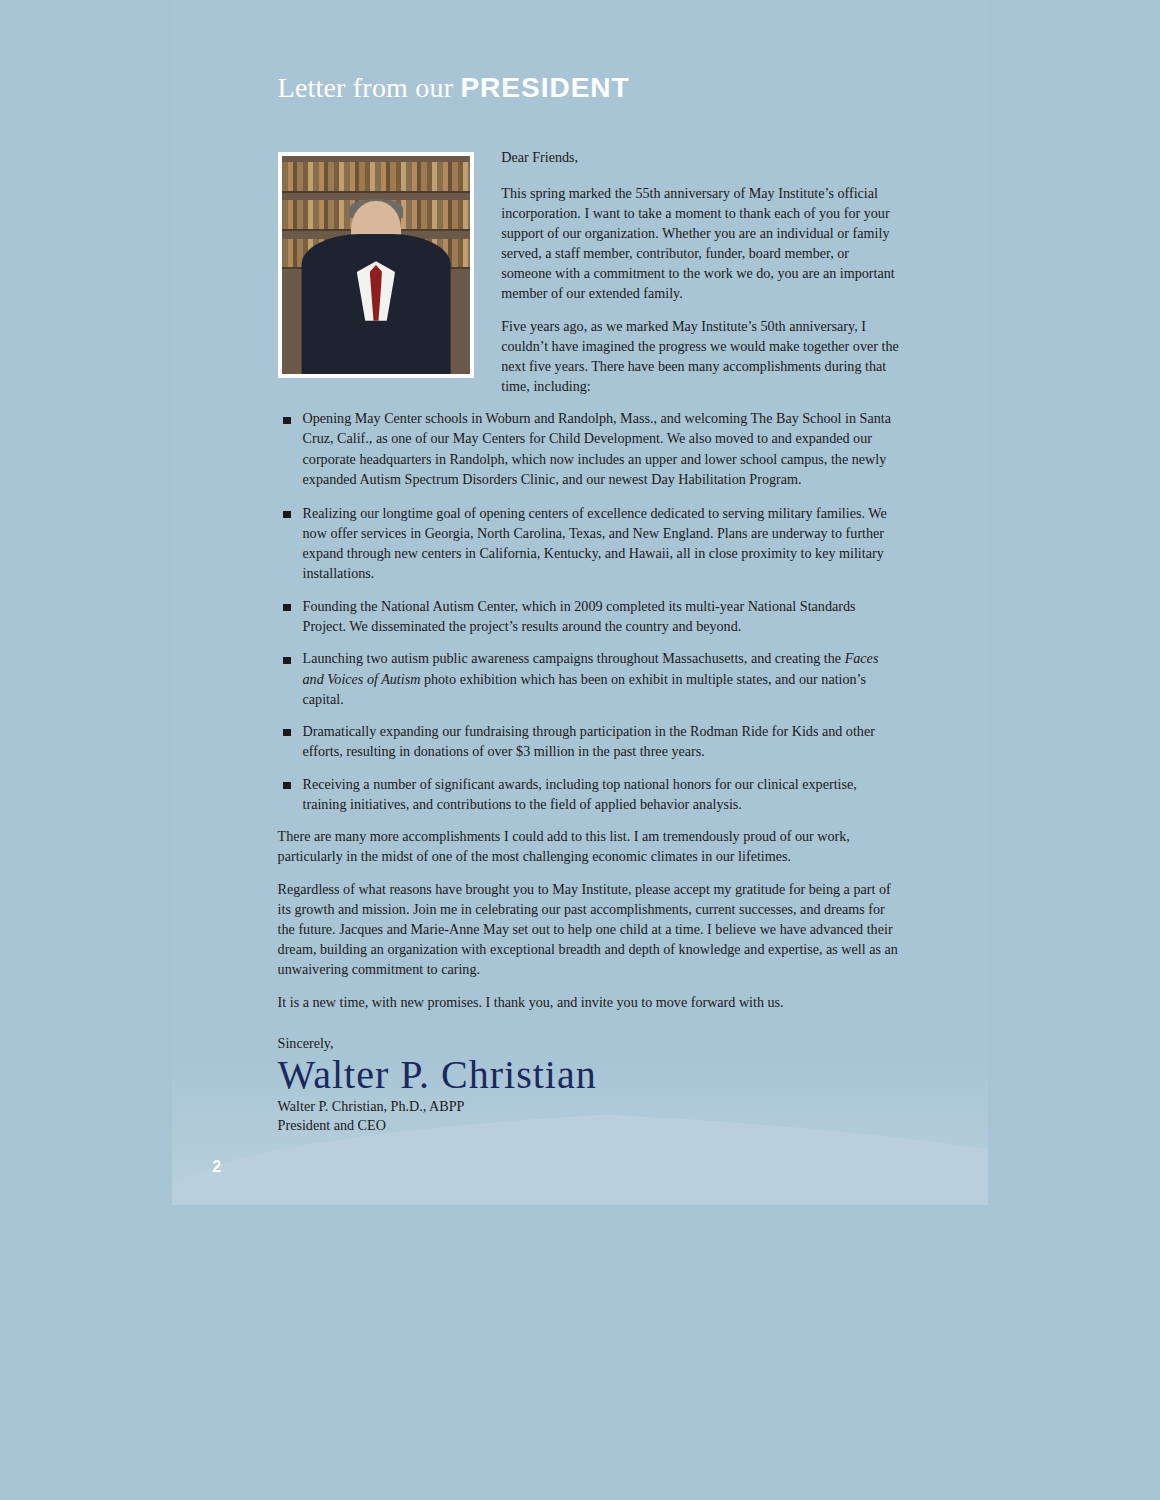Letter from our PRESIDENT
Dear Friends,
This spring marked the 55th anniversary of May Institute’s official incorporation. I want to take a moment to thank each of you for your support of our organization. Whether you are an individual or family served, a staff member, contributor, funder, board member, or someone with a commitment to the work we do, you are an important member of our extended family.
Five years ago, as we marked May Institute’s 50th anniversary, I couldn’t have imagined the progress we would make together over the next five years. There have been many accomplishments during that time, including:
Opening May Center schools in Woburn and Randolph, Mass., and welcoming The Bay School in Santa Cruz, Calif., as one of our May Centers for Child Development. We also moved to and expanded our corporate headquarters in Randolph, which now includes an upper and lower school campus, the newly expanded Autism Spectrum Disorders Clinic, and our newest Day Habilitation Program.
Realizing our longtime goal of opening centers of excellence dedicated to serving military families. We now offer services in Georgia, North Carolina, Texas, and New England. Plans are underway to further expand through new centers in California, Kentucky, and Hawaii, all in close proximity to key military installations.
Founding the National Autism Center, which in 2009 completed its multi-year National Standards Project. We disseminated the project’s results around the country and beyond.
Launching two autism public awareness campaigns throughout Massachusetts, and creating the Faces and Voices of Autism photo exhibition which has been on exhibit in multiple states, and our nation’s capital.
Dramatically expanding our fundraising through participation in the Rodman Ride for Kids and other efforts, resulting in donations of over $3 million in the past three years.
Receiving a number of significant awards, including top national honors for our clinical expertise, training initiatives, and contributions to the field of applied behavior analysis.
There are many more accomplishments I could add to this list. I am tremendously proud of our work, particularly in the midst of one of the most challenging economic climates in our lifetimes.
Regardless of what reasons have brought you to May Institute, please accept my gratitude for being a part of its growth and mission. Join me in celebrating our past accomplishments, current successes, and dreams for the future. Jacques and Marie-Anne May set out to help one child at a time. I believe we have advanced their dream, building an organization with exceptional breadth and depth of knowledge and expertise, as well as an unwaivering commitment to caring.
It is a new time, with new promises. I thank you, and invite you to move forward with us.
Sincerely,
Walter P. Christian
Walter P. Christian, Ph.D., ABPP
President and CEO
2